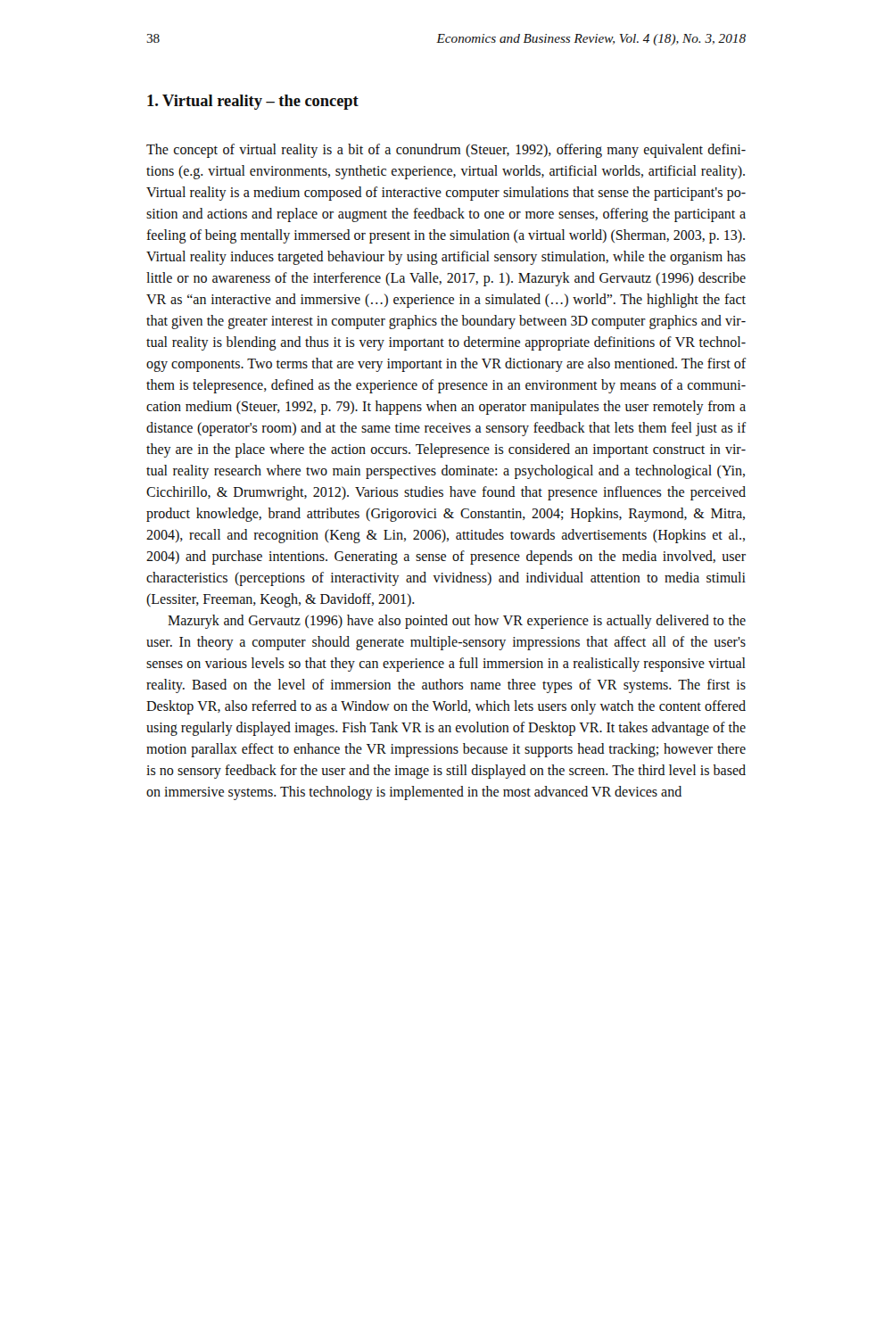38 Economics and Business Review, Vol. 4 (18), No. 3, 2018
1. Virtual reality – the concept
The concept of virtual reality is a bit of a conundrum (Steuer, 1992), offering many equivalent definitions (e.g. virtual environments, synthetic experience, virtual worlds, artificial worlds, artificial reality). Virtual reality is a medium composed of interactive computer simulations that sense the participant's position and actions and replace or augment the feedback to one or more senses, offering the participant a feeling of being mentally immersed or present in the simulation (a virtual world) (Sherman, 2003, p. 13). Virtual reality induces targeted behaviour by using artificial sensory stimulation, while the organism has little or no awareness of the interference (La Valle, 2017, p. 1). Mazuryk and Gervautz (1996) describe VR as “an interactive and immersive (…) experience in a simulated (…) world”. The highlight the fact that given the greater interest in computer graphics the boundary between 3D computer graphics and virtual reality is blending and thus it is very important to determine appropriate definitions of VR technology components. Two terms that are very important in the VR dictionary are also mentioned. The first of them is telepresence, defined as the experience of presence in an environment by means of a communication medium (Steuer, 1992, p. 79). It happens when an operator manipulates the user remotely from a distance (operator's room) and at the same time receives a sensory feedback that lets them feel just as if they are in the place where the action occurs. Telepresence is considered an important construct in virtual reality research where two main perspectives dominate: a psychological and a technological (Yin, Cicchirillo, & Drumwright, 2012). Various studies have found that presence influences the perceived product knowledge, brand attributes (Grigorovici & Constantin, 2004; Hopkins, Raymond, & Mitra, 2004), recall and recognition (Keng & Lin, 2006), attitudes towards advertisements (Hopkins et al., 2004) and purchase intentions. Generating a sense of presence depends on the media involved, user characteristics (perceptions of interactivity and vividness) and individual attention to media stimuli (Lessiter, Freeman, Keogh, & Davidoff, 2001).
Mazuryk and Gervautz (1996) have also pointed out how VR experience is actually delivered to the user. In theory a computer should generate multiple-sensory impressions that affect all of the user's senses on various levels so that they can experience a full immersion in a realistically responsive virtual reality. Based on the level of immersion the authors name three types of VR systems. The first is Desktop VR, also referred to as a Window on the World, which lets users only watch the content offered using regularly displayed images. Fish Tank VR is an evolution of Desktop VR. It takes advantage of the motion parallax effect to enhance the VR impressions because it supports head tracking; however there is no sensory feedback for the user and the image is still displayed on the screen. The third level is based on immersive systems. This technology is implemented in the most advanced VR devices and